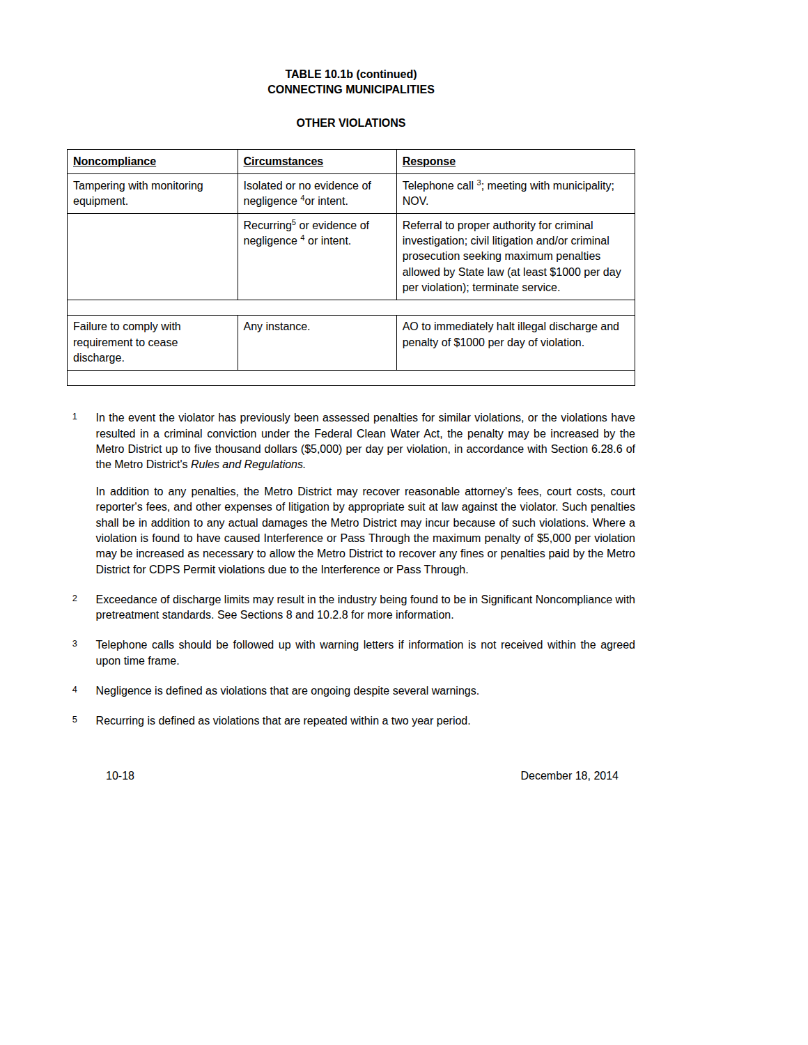TABLE 10.1b (continued)
CONNECTING MUNICIPALITIES
OTHER VIOLATIONS
| Noncompliance | Circumstances | Response |
| --- | --- | --- |
| Tampering with monitoring equipment. | Isolated or no evidence of negligence 4 or intent. | Telephone call 3 ; meeting with municipality; NOV. |
| | Recurring 5 or evidence of negligence 4 or intent. | Referral to proper authority for criminal investigation; civil litigation and/or criminal prosecution seeking maximum penalties allowed by State law (at least $1000 per day per violation); terminate service. |
| Failure to comply with requirement to cease discharge. | Any instance. | AO to immediately halt illegal discharge and penalty of $1000 per day of violation. |
In the event the violator has previously been assessed penalties for similar violations, or the violations have resulted in a criminal conviction under the Federal Clean Water Act, the penalty may be increased by the Metro District up to five thousand dollars ($5,000) per day per violation, in accordance with Section 6.28.6 of the Metro District's Rules and Regulations.
In addition to any penalties, the Metro District may recover reasonable attorney's fees, court costs, court reporter's fees, and other expenses of litigation by appropriate suit at law against the violator. Such penalties shall be in addition to any actual damages the Metro District may incur because of such violations. Where a violation is found to have caused Interference or Pass Through the maximum penalty of $5,000 per violation may be increased as necessary to allow the Metro District to recover any fines or penalties paid by the Metro District for CDPS Permit violations due to the Interference or Pass Through.
Exceedance of discharge limits may result in the industry being found to be in Significant Noncompliance with pretreatment standards. See Sections 8 and 10.2.8 for more information.
Telephone calls should be followed up with warning letters if information is not received within the agreed upon time frame.
Negligence is defined as violations that are ongoing despite several warnings.
Recurring is defined as violations that are repeated within a two year period.
10-18 December 18, 2014